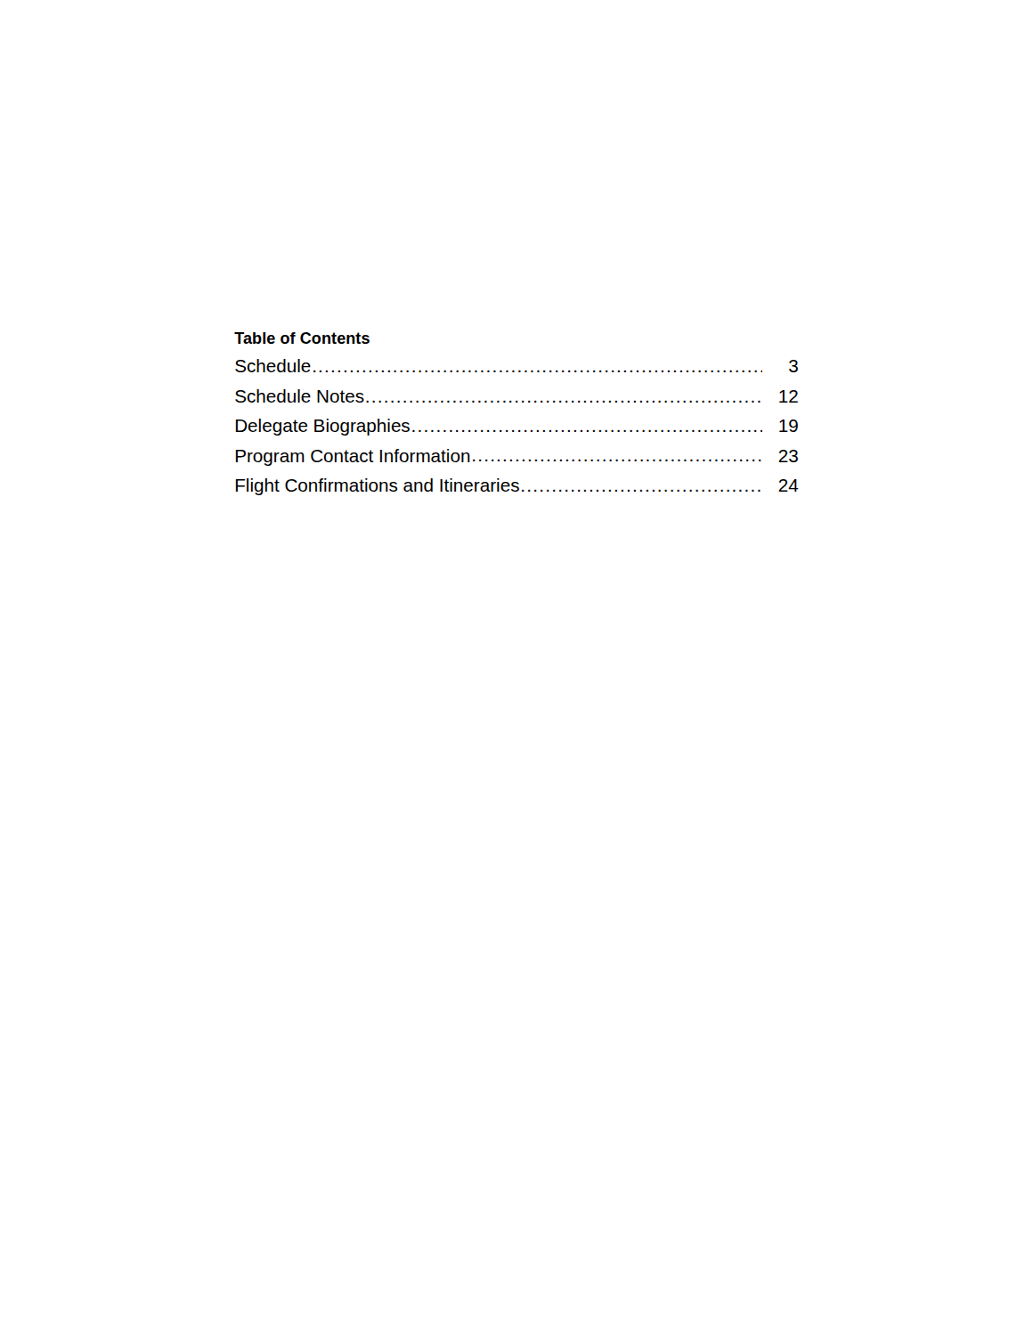Table of Contents
Schedule ........................................................................................................... 3
Schedule Notes ..................................................................................................... 12
Delegate Biographies ................................................................................................ 19
Program Contact Information ..................................................................................... 23
Flight Confirmations and Itineraries ........................................................................... 24